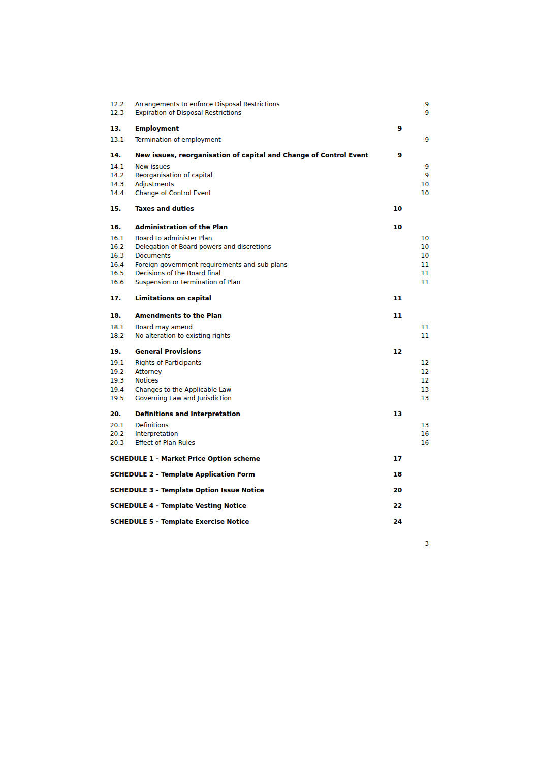| 12.2 | Arrangements to enforce Disposal Restrictions | | 9 |
| 12.3 | Expiration of Disposal Restrictions | | 9 |
| 13. | Employment | 9 | |
| 13.1 | Termination of employment | | 9 |
| 14. | New issues, reorganisation of capital and Change of Control Event | 9 | |
| 14.1 | New issues | | 9 |
| 14.2 | Reorganisation of capital | | 9 |
| 14.3 | Adjustments | | 10 |
| 14.4 | Change of Control Event | | 10 |
| 15. | Taxes and duties | 10 | |
| 16. | Administration of the Plan | 10 | |
| 16.1 | Board to administer Plan | | 10 |
| 16.2 | Delegation of Board powers and discretions | | 10 |
| 16.3 | Documents | | 10 |
| 16.4 | Foreign government requirements and sub-plans | | 11 |
| 16.5 | Decisions of the Board final | | 11 |
| 16.6 | Suspension or termination of Plan | | 11 |
| 17. | Limitations on capital | 11 | |
| 18. | Amendments to the Plan | 11 | |
| 18.1 | Board may amend | | 11 |
| 18.2 | No alteration to existing rights | | 11 |
| 19. | General Provisions | 12 | |
| 19.1 | Rights of Participants | | 12 |
| 19.2 | Attorney | | 12 |
| 19.3 | Notices | | 12 |
| 19.4 | Changes to the Applicable Law | | 13 |
| 19.5 | Governing Law and Jurisdiction | | 13 |
| 20. | Definitions and Interpretation | 13 | |
| 20.1 | Definitions | | 13 |
| 20.2 | Interpretation | | 16 |
| 20.3 | Effect of Plan Rules | | 16 |
| SCHEDULE 1 – Market Price Option scheme | 17 | |
| SCHEDULE 2 – Template Application Form | 18 | |
| SCHEDULE 3 – Template Option Issue Notice | 20 | |
| SCHEDULE 4 – Template Vesting Notice | 22 | |
| SCHEDULE 5 – Template Exercise Notice | 24 | |
3